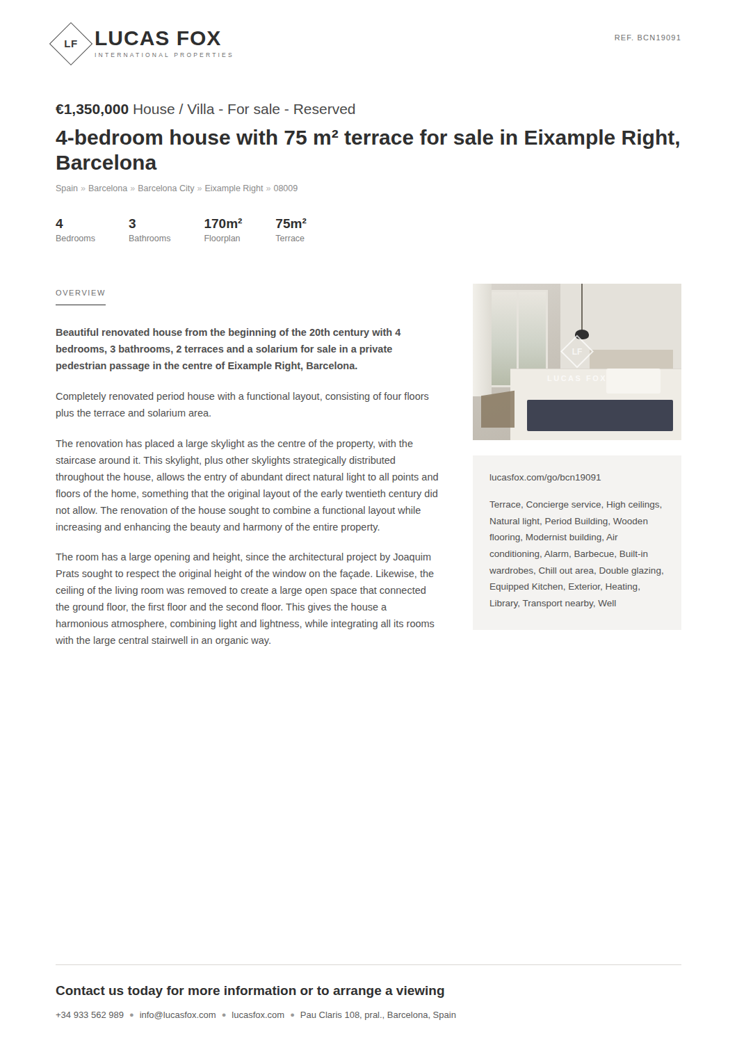LF
LUCAS FOX
International Properties
REF. BCN19091
€1,350,000 House / Villa - For sale - Reserved
4-bedroom house with 75 m² terrace for sale in Eixample Right, Barcelona
Spain»Barcelona»Barcelona City»Eixample Right»08009
4
Bedrooms
3
Bathrooms
170m²
Floorplan
75m²
Terrace
Overview
Beautiful renovated house from the beginning of the 20th century with 4 bedrooms, 3 bathrooms, 2 terraces and a solarium for sale in a private pedestrian passage in the centre of Eixample Right, Barcelona.
Completely renovated period house with a functional layout, consisting of four floors plus the terrace and solarium area.
The renovation has placed a large skylight as the centre of the property, with the staircase around it. This skylight, plus other skylights strategically distributed throughout the house, allows the entry of abundant direct natural light to all points and floors of the home, something that the original layout of the early twentieth century did not allow. The renovation of the house sought to combine a functional layout while increasing and enhancing the beauty and harmony of the entire property.
The room has a large opening and height, since the architectural project by Joaquim Prats sought to respect the original height of the window on the façade. Likewise, the ceiling of the living room was removed to create a large open space that connected the ground floor, the first floor and the second floor. This gives the house a harmonious atmosphere, combining light and lightness, while integrating all its rooms with the large central stairwell in an organic way.
LF
LUCAS FOX
lucasfox.com/go/bcn19091
Terrace, Concierge service, High ceilings, Natural light, Period Building, Wooden flooring, Modernist building, Air conditioning, Alarm, Barbecue, Built-in wardrobes, Chill out area, Double glazing, Equipped Kitchen, Exterior, Heating, Library, Transport nearby, Well
Contact us today for more information or to arrange a viewing
+34 933 562 989 ● info@lucasfox.com ● lucasfox.com ● Pau Claris 108, pral., Barcelona, Spain